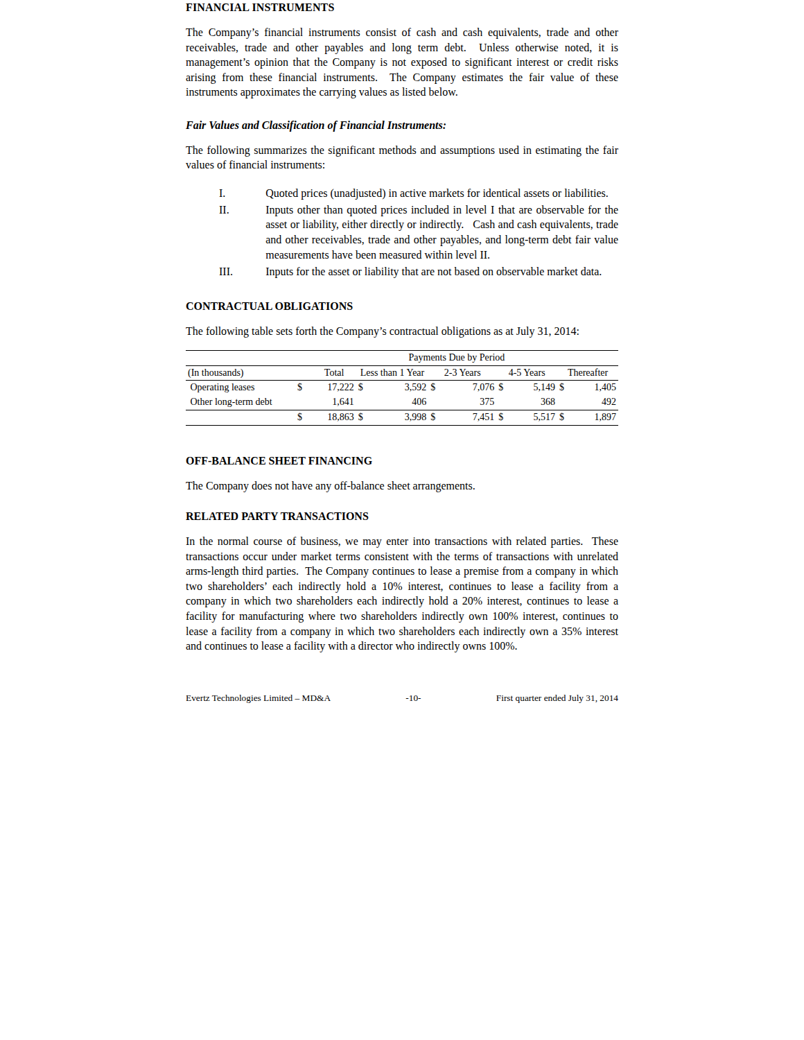FINANCIAL INSTRUMENTS
The Company’s financial instruments consist of cash and cash equivalents, trade and other receivables, trade and other payables and long term debt. Unless otherwise noted, it is management’s opinion that the Company is not exposed to significant interest or credit risks arising from these financial instruments. The Company estimates the fair value of these instruments approximates the carrying values as listed below.
Fair Values and Classification of Financial Instruments:
The following summarizes the significant methods and assumptions used in estimating the fair values of financial instruments:
I. Quoted prices (unadjusted) in active markets for identical assets or liabilities.
II. Inputs other than quoted prices included in level I that are observable for the asset or liability, either directly or indirectly. Cash and cash equivalents, trade and other receivables, trade and other payables, and long-term debt fair value measurements have been measured within level II.
III. Inputs for the asset or liability that are not based on observable market data.
CONTRACTUAL OBLIGATIONS
The following table sets forth the Company’s contractual obligations as at July 31, 2014:
| | Payments Due by Period |
| (In thousands) | | Total | Less than 1 Year | 2-3 Years | 4-5 Years | Thereafter |
| Operating leases | $ | 17,222 | $ | 3,592 | $ | 7,076 | $ | 5,149 | $ | 1,405 |
| Other long-term debt | | 1,641 | | 406 | | 375 | | 368 | | 492 |
| | $ | 18,863 | $ | 3,998 | $ | 7,451 | $ | 5,517 | $ | 1,897 |
OFF-BALANCE SHEET FINANCING
The Company does not have any off-balance sheet arrangements.
RELATED PARTY TRANSACTIONS
In the normal course of business, we may enter into transactions with related parties. These transactions occur under market terms consistent with the terms of transactions with unrelated arms-length third parties. The Company continues to lease a premise from a company in which two shareholders’ each indirectly hold a 10% interest, continues to lease a facility from a company in which two shareholders each indirectly hold a 20% interest, continues to lease a facility for manufacturing where two shareholders indirectly own 100% interest, continues to lease a facility from a company in which two shareholders each indirectly own a 35% interest and continues to lease a facility with a director who indirectly owns 100%.
Evertz Technologies Limited – MD&A
-10-
First quarter ended July 31, 2014